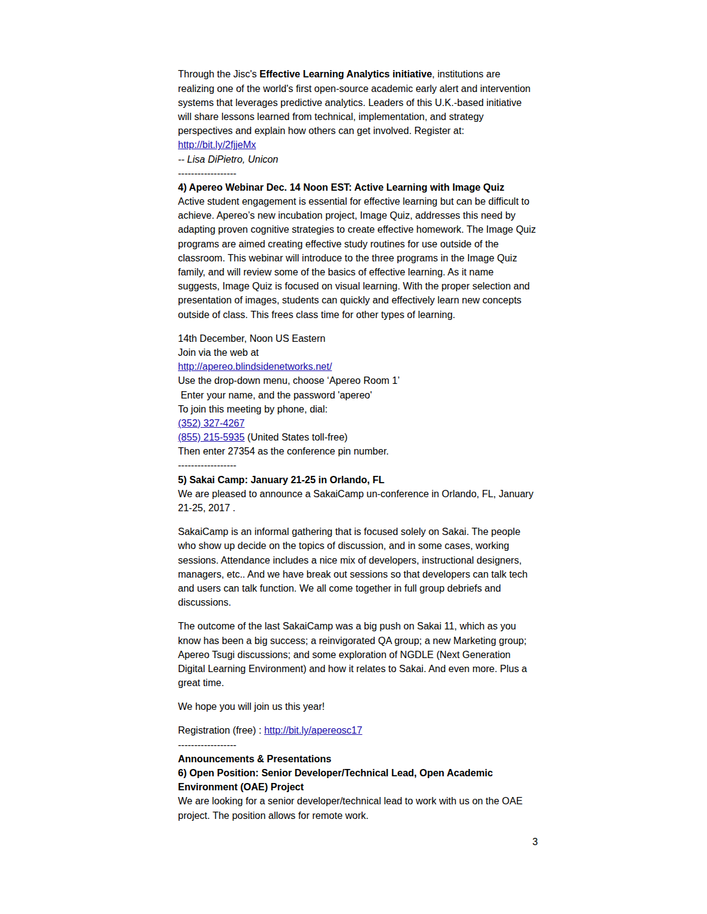Through the Jisc's Effective Learning Analytics initiative, institutions are realizing one of the world's first open-source academic early alert and intervention systems that leverages predictive analytics. Leaders of this U.K.-based initiative will share lessons learned from technical, implementation, and strategy perspectives and explain how others can get involved. Register at: http://bit.ly/2fjjeMx
-- Lisa DiPietro, Unicon
------------------
4) Apereo Webinar Dec. 14 Noon EST: Active Learning with Image Quiz
Active student engagement is essential for effective learning but can be difficult to achieve. Apereo’s new incubation project, Image Quiz, addresses this need by adapting proven cognitive strategies to create effective homework. The Image Quiz programs are aimed creating effective study routines for use outside of the classroom. This webinar will introduce to the three programs in the Image Quiz family, and will review some of the basics of effective learning. As it name suggests, Image Quiz is focused on visual learning. With the proper selection and presentation of images, students can quickly and effectively learn new concepts outside of class. This frees class time for other types of learning.
14th December, Noon US Eastern
Join via the web at
http://apereo.blindsidenetworks.net/
Use the drop-down menu, choose ‘Apereo Room 1’
Enter your name, and the password 'apereo'
To join this meeting by phone, dial:
(352) 327-4267
(855) 215-5935 (United States toll-free)
Then enter 27354 as the conference pin number.
------------------
5) Sakai Camp: January 21-25 in Orlando, FL
We are pleased to announce a SakaiCamp un-conference in Orlando, FL, January 21-25, 2017 .
SakaiCamp is an informal gathering that is focused solely on Sakai. The people who show up decide on the topics of discussion, and in some cases, working sessions. Attendance includes a nice mix of developers, instructional designers, managers, etc.. And we have break out sessions so that developers can talk tech and users can talk function. We all come together in full group debriefs and discussions.
The outcome of the last SakaiCamp was a big push on Sakai 11, which as you know has been a big success; a reinvigorated QA group; a new Marketing group; Apereo Tsugi discussions; and some exploration of NGDLE (Next Generation Digital Learning Environment) and how it relates to Sakai. And even more. Plus a great time.
We hope you will join us this year!
Registration (free) : http://bit.ly/apereosc17
------------------
Announcements & Presentations
6) Open Position: Senior Developer/Technical Lead, Open Academic Environment (OAE) Project
We are looking for a senior developer/technical lead to work with us on the OAE project. The position allows for remote work.
3